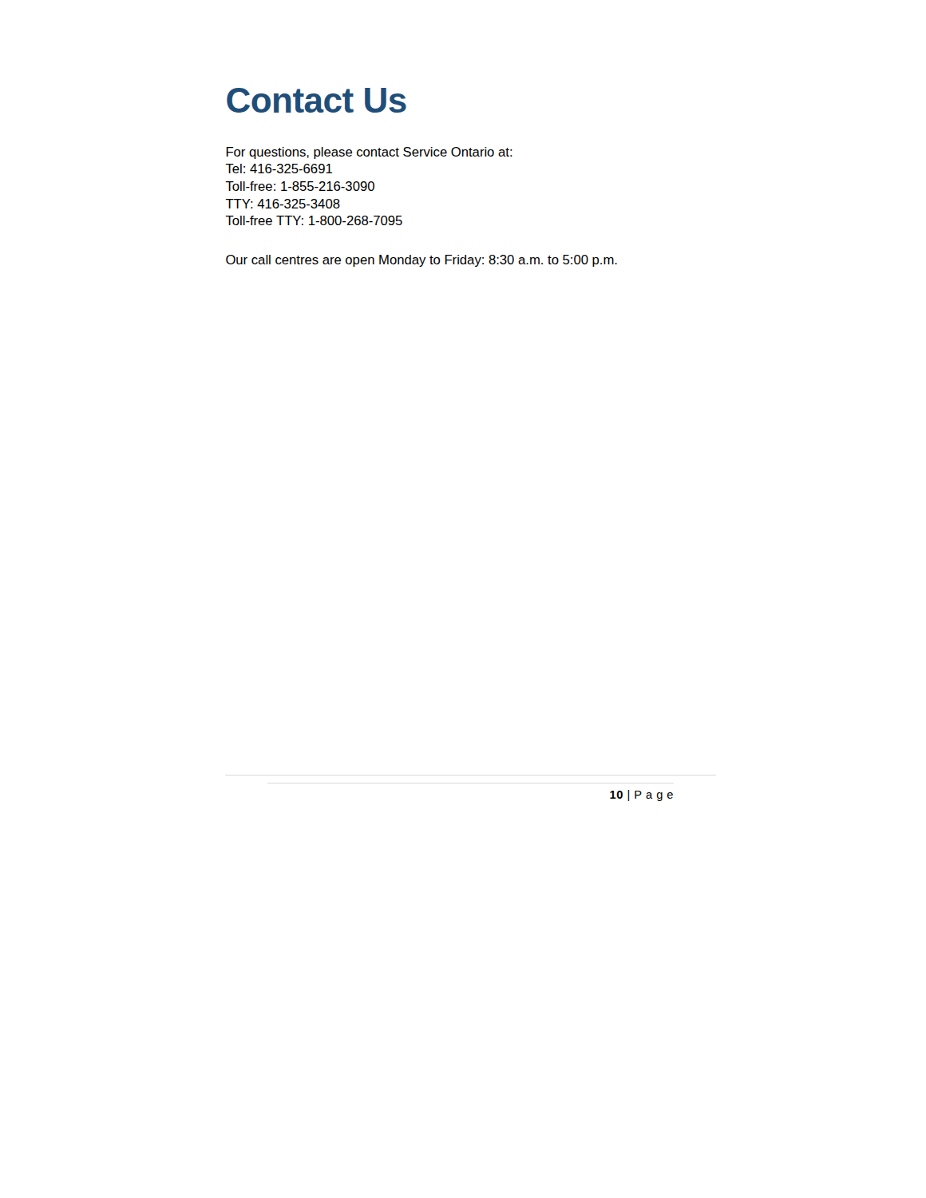Contact Us
For questions, please contact Service Ontario at:
Tel: 416-325-6691
Toll-free: 1-855-216-3090
TTY: 416-325-3408
Toll-free TTY: 1-800-268-7095
Our call centres are open Monday to Friday: 8:30 a.m. to 5:00 p.m.
10 | P a g e